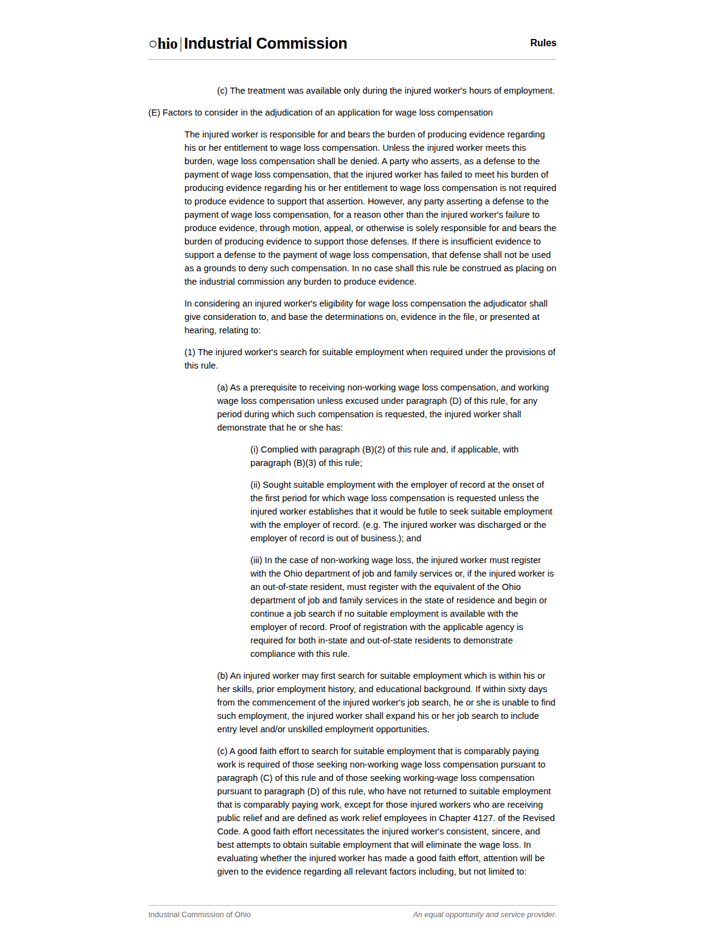○hio|Industrial Commission
Rules
(c) The treatment was available only during the injured worker's hours of employment.
(E) Factors to consider in the adjudication of an application for wage loss compensation
The injured worker is responsible for and bears the burden of producing evidence regarding his or her entitlement to wage loss compensation. Unless the injured worker meets this burden, wage loss compensation shall be denied. A party who asserts, as a defense to the payment of wage loss compensation, that the injured worker has failed to meet his burden of producing evidence regarding his or her entitlement to wage loss compensation is not required to produce evidence to support that assertion. However, any party asserting a defense to the payment of wage loss compensation, for a reason other than the injured worker's failure to produce evidence, through motion, appeal, or otherwise is solely responsible for and bears the burden of producing evidence to support those defenses. If there is insufficient evidence to support a defense to the payment of wage loss compensation, that defense shall not be used as a grounds to deny such compensation. In no case shall this rule be construed as placing on the industrial commission any burden to produce evidence.
In considering an injured worker's eligibility for wage loss compensation the adjudicator shall give consideration to, and base the determinations on, evidence in the file, or presented at hearing, relating to:
(1) The injured worker's search for suitable employment when required under the provisions of this rule.
(a) As a prerequisite to receiving non-working wage loss compensation, and working wage loss compensation unless excused under paragraph (D) of this rule, for any period during which such compensation is requested, the injured worker shall demonstrate that he or she has:
(i) Complied with paragraph (B)(2) of this rule and, if applicable, with paragraph (B)(3) of this rule;
(ii) Sought suitable employment with the employer of record at the onset of the first period for which wage loss compensation is requested unless the injured worker establishes that it would be futile to seek suitable employment with the employer of record. (e.g. The injured worker was discharged or the employer of record is out of business.); and
(iii) In the case of non-working wage loss, the injured worker must register with the Ohio department of job and family services or, if the injured worker is an out-of-state resident, must register with the equivalent of the Ohio department of job and family services in the state of residence and begin or continue a job search if no suitable employment is available with the employer of record. Proof of registration with the applicable agency is required for both in-state and out-of-state residents to demonstrate compliance with this rule.
(b) An injured worker may first search for suitable employment which is within his or her skills, prior employment history, and educational background. If within sixty days from the commencement of the injured worker's job search, he or she is unable to find such employment, the injured worker shall expand his or her job search to include entry level and/or unskilled employment opportunities.
(c) A good faith effort to search for suitable employment that is comparably paying work is required of those seeking non-working wage loss compensation pursuant to paragraph (C) of this rule and of those seeking working-wage loss compensation pursuant to paragraph (D) of this rule, who have not returned to suitable employment that is comparably paying work, except for those injured workers who are receiving public relief and are defined as work relief employees in Chapter 4127. of the Revised Code. A good faith effort necessitates the injured worker's consistent, sincere, and best attempts to obtain suitable employment that will eliminate the wage loss. In evaluating whether the injured worker has made a good faith effort, attention will be given to the evidence regarding all relevant factors including, but not limited to:
Industrial Commission of Ohio
An equal opportunity and service provider.